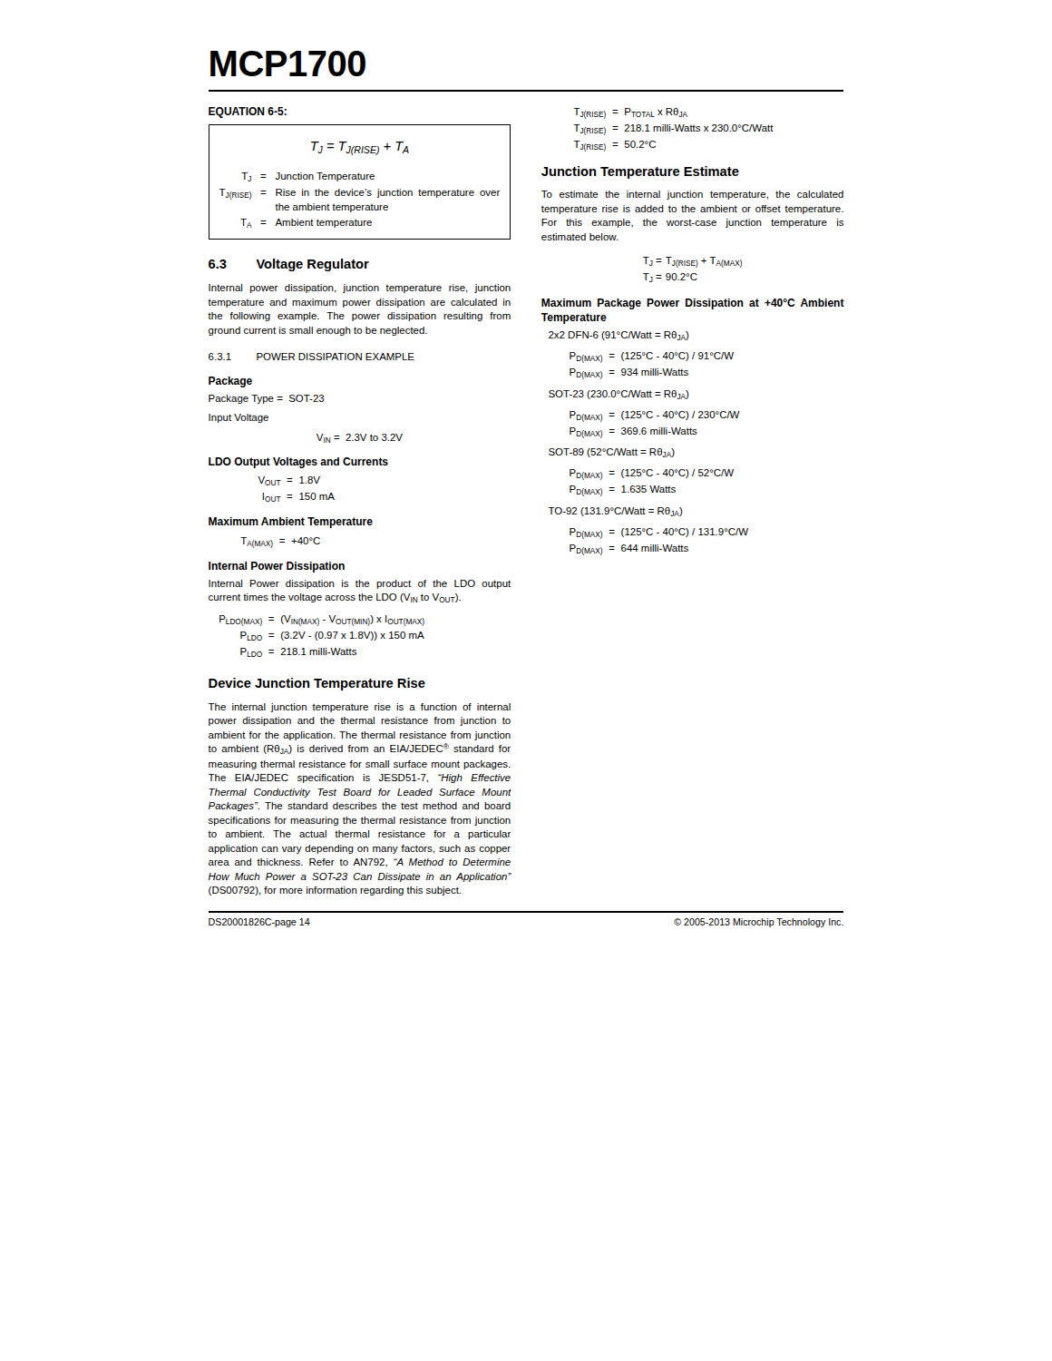MCP1700
EQUATION 6-5:
TJ = TJ(RISE) + TA
| T J | = | Junction Temperature |
| T J(RISE) | = | Rise in the device’s junction temperature over the ambient temperature |
| T A | = | Ambient temperature |
6.3 Voltage Regulator
Internal power dissipation, junction temperature rise, junction temperature and maximum power dissipation are calculated in the following example. The power dissipation resulting from ground current is small enough to be neglected.
6.3.1 POWER DISSIPATION EXAMPLE
Package
Package Type = SOT-23
Input Voltage
VIN = 2.3V to 3.2V
LDO Output Voltages and Currents
| V OUT | = | 1.8V |
| I OUT | = | 150 mA |
Maximum Ambient Temperature
| T A(MAX) | = | +40°C |
Internal Power Dissipation
Internal Power dissipation is the product of the LDO output current times the voltage across the LDO (VIN to VOUT).
| P LDO(MAX) | = | (V IN(MAX) - V OUT(MIN) ) x I OUT(MAX) |
| P LDO | = | (3.2V - (0.97 x 1.8V)) x 150 mA |
| P LDO | = | 218.1 milli-Watts |
Device Junction Temperature Rise
The internal junction temperature rise is a function of internal power dissipation and the thermal resistance from junction to ambient for the application. The thermal resistance from junction to ambient (RθJA) is derived from an EIA/JEDEC® standard for measuring thermal resistance for small surface mount packages. The EIA/JEDEC specification is JESD51-7, “High Effective Thermal Conductivity Test Board for Leaded Surface Mount Packages”. The standard describes the test method and board specifications for measuring the thermal resistance from junction to ambient. The actual thermal resistance for a particular application can vary depending on many factors, such as copper area and thickness. Refer to AN792, “A Method to Determine How Much Power a SOT-23 Can Dissipate in an Application” (DS00792), for more information regarding this subject.
| T J(RISE) | = | P TOTAL x Rθ JA |
| T J(RISE) | = | 218.1 milli-Watts x 230.0°C/Watt |
| T J(RISE) | = | 50.2°C |
Junction Temperature Estimate
To estimate the internal junction temperature, the calculated temperature rise is added to the ambient or offset temperature. For this example, the worst-case junction temperature is estimated below.
| T J = | T J(RISE) + T A(MAX) |
| T J = | 90.2°C |
Maximum Package Power Dissipation at +40°C Ambient Temperature
2x2 DFN-6 (91°C/Watt = RθJA)
| P D(MAX) | = | (125°C - 40°C) / 91°C/W |
| P D(MAX) | = | 934 milli-Watts |
SOT-23 (230.0°C/Watt = RθJA)
| P D(MAX) | = | (125°C - 40°C) / 230°C/W |
| P D(MAX) | = | 369.6 milli-Watts |
SOT-89 (52°C/Watt = RθJA)
| P D(MAX) | = | (125°C - 40°C) / 52°C/W |
| P D(MAX) | = | 1.635 Watts |
TO-92 (131.9°C/Watt = RθJA)
| P D(MAX) | = | (125°C - 40°C) / 131.9°C/W |
| P D(MAX) | = | 644 milli-Watts |
DS20001826C-page 14 © 2005-2013 Microchip Technology Inc.